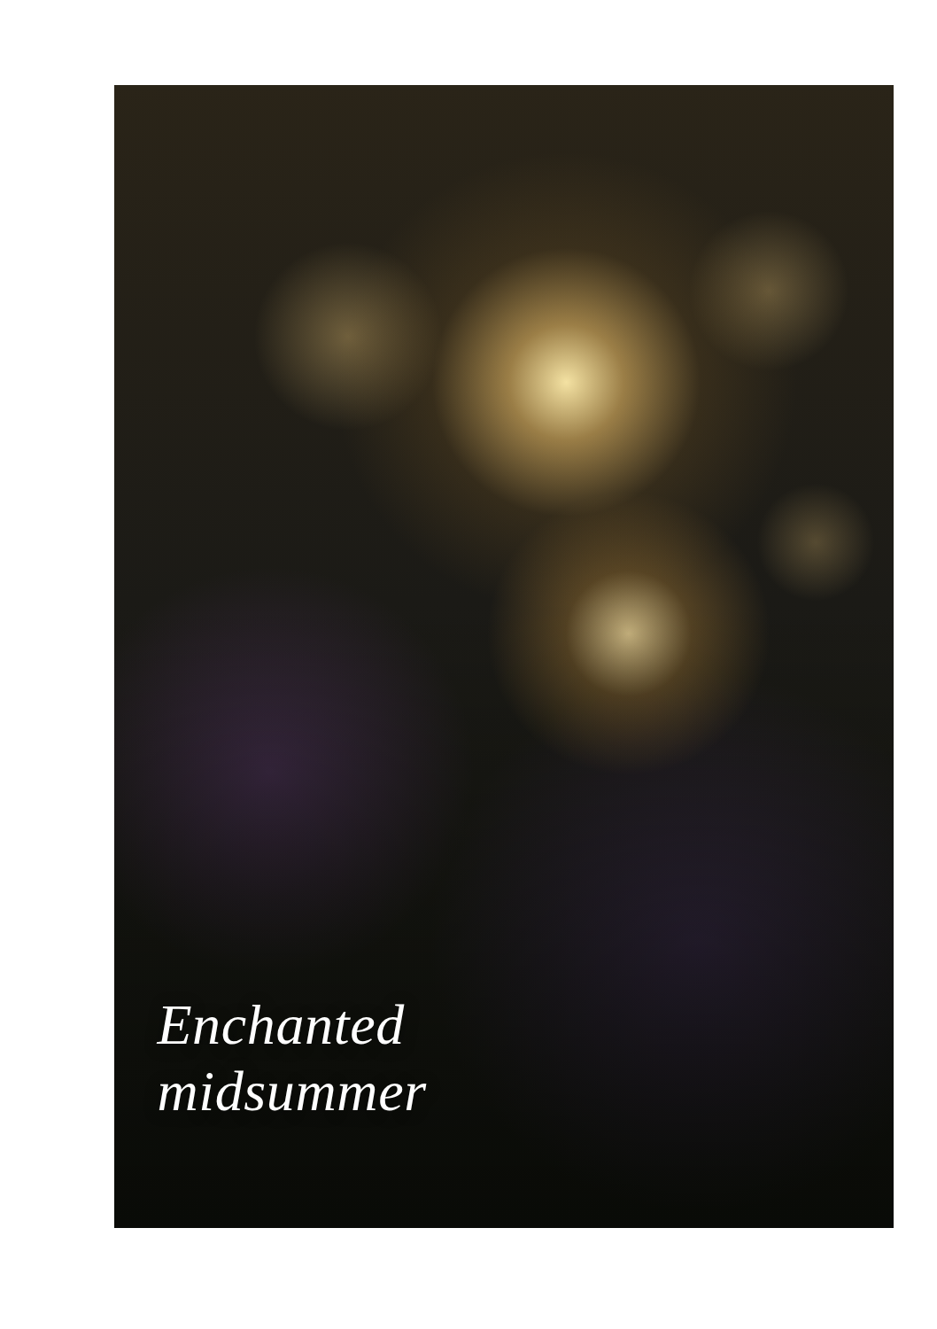Enchanted midsummer